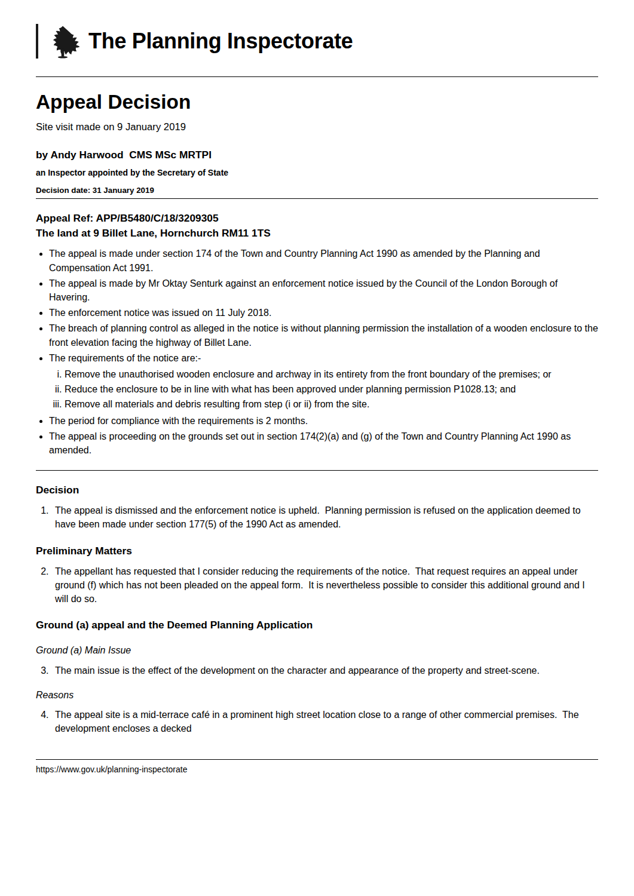The Planning Inspectorate
Appeal Decision
Site visit made on 9 January 2019
by Andy Harwood CMS MSc MRTPI
an Inspector appointed by the Secretary of State
Decision date: 31 January 2019
Appeal Ref: APP/B5480/C/18/3209305
The land at 9 Billet Lane, Hornchurch RM11 1TS
The appeal is made under section 174 of the Town and Country Planning Act 1990 as amended by the Planning and Compensation Act 1991.
The appeal is made by Mr Oktay Senturk against an enforcement notice issued by the Council of the London Borough of Havering.
The enforcement notice was issued on 11 July 2018.
The breach of planning control as alleged in the notice is without planning permission the installation of a wooden enclosure to the front elevation facing the highway of Billet Lane.
The requirements of the notice are:-
Remove the unauthorised wooden enclosure and archway in its entirety from the front boundary of the premises; or
Reduce the enclosure to be in line with what has been approved under planning permission P1028.13; and
Remove all materials and debris resulting from step (i or ii) from the site.
The period for compliance with the requirements is 2 months.
The appeal is proceeding on the grounds set out in section 174(2)(a) and (g) of the Town and Country Planning Act 1990 as amended.
Decision
The appeal is dismissed and the enforcement notice is upheld. Planning permission is refused on the application deemed to have been made under section 177(5) of the 1990 Act as amended.
Preliminary Matters
The appellant has requested that I consider reducing the requirements of the notice. That request requires an appeal under ground (f) which has not been pleaded on the appeal form. It is nevertheless possible to consider this additional ground and I will do so.
Ground (a) appeal and the Deemed Planning Application
Ground (a) Main Issue
The main issue is the effect of the development on the character and appearance of the property and street-scene.
Reasons
The appeal site is a mid-terrace café in a prominent high street location close to a range of other commercial premises. The development encloses a decked
https://www.gov.uk/planning-inspectorate